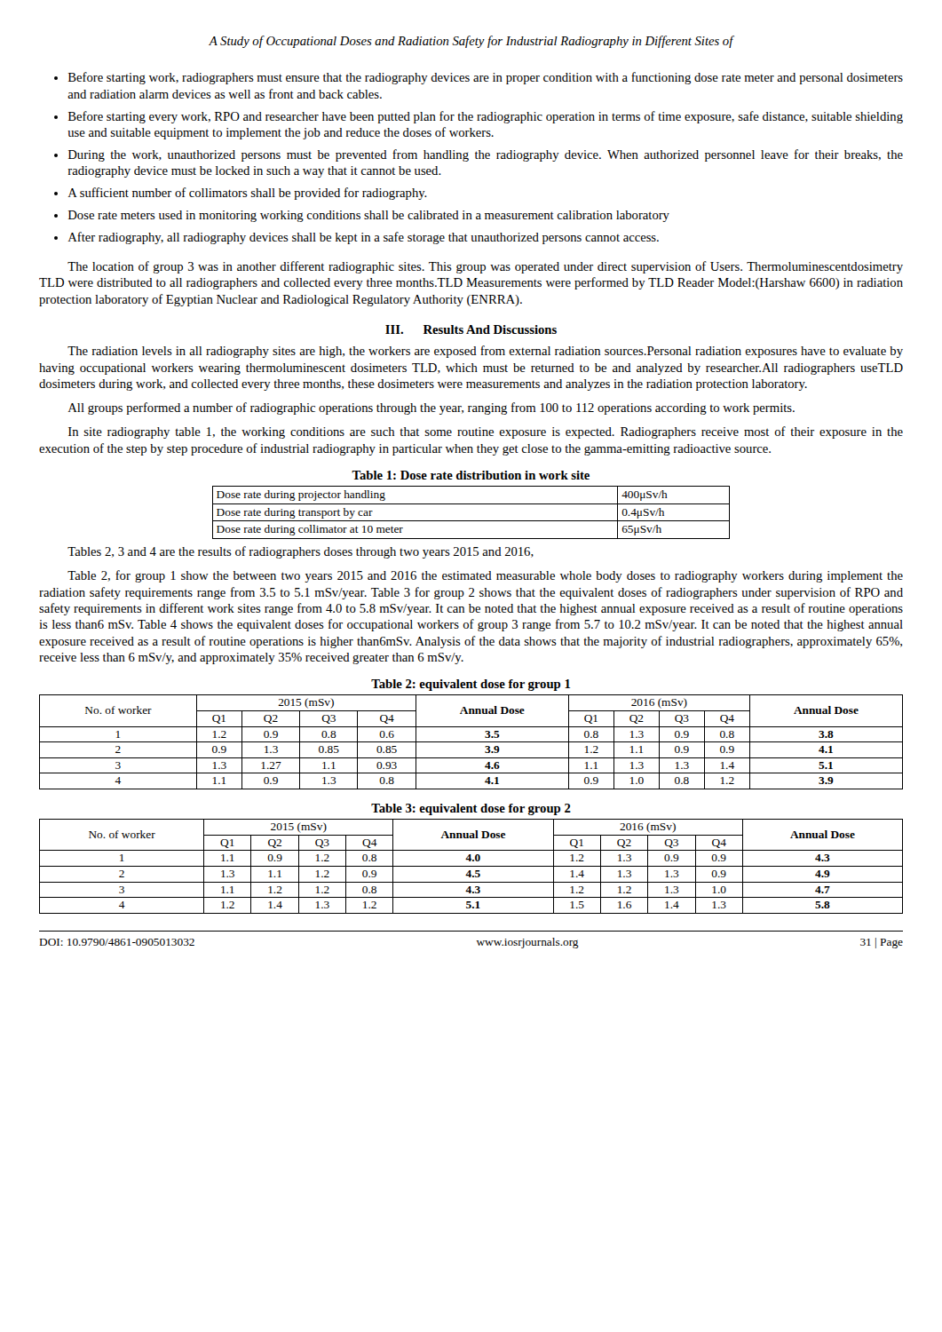A Study of Occupational Doses and Radiation Safety for Industrial Radiography in Different Sites of
Before starting work, radiographers must ensure that the radiography devices are in proper condition with a functioning dose rate meter and personal dosimeters and radiation alarm devices as well as front and back cables.
Before starting every work, RPO and researcher have been putted plan for the radiographic operation in terms of time exposure, safe distance, suitable shielding use and suitable equipment to implement the job and reduce the doses of workers.
During the work, unauthorized persons must be prevented from handling the radiography device. When authorized personnel leave for their breaks, the radiography device must be locked in such a way that it cannot be used.
A sufficient number of collimators shall be provided for radiography.
Dose rate meters used in monitoring working conditions shall be calibrated in a measurement calibration laboratory
After radiography, all radiography devices shall be kept in a safe storage that unauthorized persons cannot access.
The location of group 3 was in another different radiographic sites. This group was operated under direct supervision of Users. Thermoluminescentdosimetry TLD were distributed to all radiographers and collected every three months.TLD Measurements were performed by TLD Reader Model:(Harshaw 6600) in radiation protection laboratory of Egyptian Nuclear and Radiological Regulatory Authority (ENRRA).
III. Results And Discussions
The radiation levels in all radiography sites are high, the workers are exposed from external radiation sources.Personal radiation exposures have to evaluate by having occupational workers wearing thermoluminescent dosimeters TLD, which must be returned to be and analyzed by researcher.All radiographers useTLD dosimeters during work, and collected every three months, these dosimeters were measurements and analyzes in the radiation protection laboratory.
All groups performed a number of radiographic operations through the year, ranging from 100 to 112 operations according to work permits.
In site radiography table 1, the working conditions are such that some routine exposure is expected. Radiographers receive most of their exposure in the execution of the step by step procedure of industrial radiography in particular when they get close to the gamma-emitting radioactive source.
Table 1: Dose rate distribution in work site
| Dose rate during projector handling | 400μSv/h |
| Dose rate during transport by car | 0.4μSv/h |
| Dose rate during collimator at 10 meter | 65μSv/h |
Tables 2, 3 and 4 are the results of radiographers doses through two years 2015 and 2016,
Table 2, for group 1 show the between two years 2015 and 2016 the estimated measurable whole body doses to radiography workers during implement the radiation safety requirements range from 3.5 to 5.1 mSv/year. Table 3 for group 2 shows that the equivalent doses of radiographers under supervision of RPO and safety requirements in different work sites range from 4.0 to 5.8 mSv/year. It can be noted that the highest annual exposure received as a result of routine operations is less than6 mSv. Table 4 shows the equivalent doses for occupational workers of group 3 range from 5.7 to 10.2 mSv/year. It can be noted that the highest annual exposure received as a result of routine operations is higher than6mSv. Analysis of the data shows that the majority of industrial radiographers, approximately 65%, receive less than 6 mSv/y, and approximately 35% received greater than 6 mSv/y.
Table 2: equivalent dose for group 1
| No. of worker | 2015 (mSv) | Annual Dose | 2016 (mSv) | Annual Dose |
| --- | --- | --- | --- | --- |
| Q1 | Q2 | Q3 | Q4 | Q1 | Q2 | Q3 | Q4 |
| 1 | 1.2 | 0.9 | 0.8 | 0.6 | 3.5 | 0.8 | 1.3 | 0.9 | 0.8 | 3.8 |
| 2 | 0.9 | 1.3 | 0.85 | 0.85 | 3.9 | 1.2 | 1.1 | 0.9 | 0.9 | 4.1 |
| 3 | 1.3 | 1.27 | 1.1 | 0.93 | 4.6 | 1.1 | 1.3 | 1.3 | 1.4 | 5.1 |
| 4 | 1.1 | 0.9 | 1.3 | 0.8 | 4.1 | 0.9 | 1.0 | 0.8 | 1.2 | 3.9 |
Table 3: equivalent dose for group 2
| No. of worker | 2015 (mSv) | Annual Dose | 2016 (mSv) | Annual Dose |
| --- | --- | --- | --- | --- |
| Q1 | Q2 | Q3 | Q4 | Q1 | Q2 | Q3 | Q4 |
| 1 | 1.1 | 0.9 | 1.2 | 0.8 | 4.0 | 1.2 | 1.3 | 0.9 | 0.9 | 4.3 |
| 2 | 1.3 | 1.1 | 1.2 | 0.9 | 4.5 | 1.4 | 1.3 | 1.3 | 0.9 | 4.9 |
| 3 | 1.1 | 1.2 | 1.2 | 0.8 | 4.3 | 1.2 | 1.2 | 1.3 | 1.0 | 4.7 |
| 4 | 1.2 | 1.4 | 1.3 | 1.2 | 5.1 | 1.5 | 1.6 | 1.4 | 1.3 | 5.8 |
DOI: 10.9790/4861-0905013032 www.iosrjournals.org 31 | Page